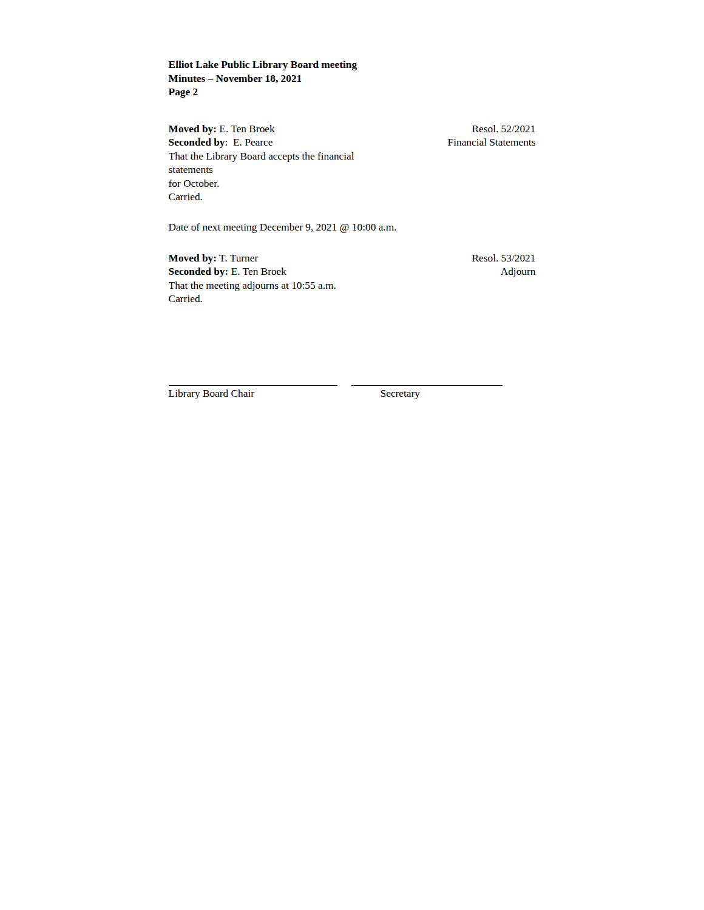Elliot Lake Public Library Board meeting
Minutes – November 18, 2021
Page 2
Moved by: E. Ten Broek
Seconded by: E. Pearce
That the Library Board accepts the financial statements
for October.
Carried.
Resol. 52/2021
Financial Statements
Date of next meeting December 9, 2021 @ 10:00 a.m.
Moved by: T. Turner
Seconded by: E. Ten Broek
That the meeting adjourns at 10:55 a.m.
Carried.
Resol. 53/2021
Adjourn
Library Board Chair
Secretary